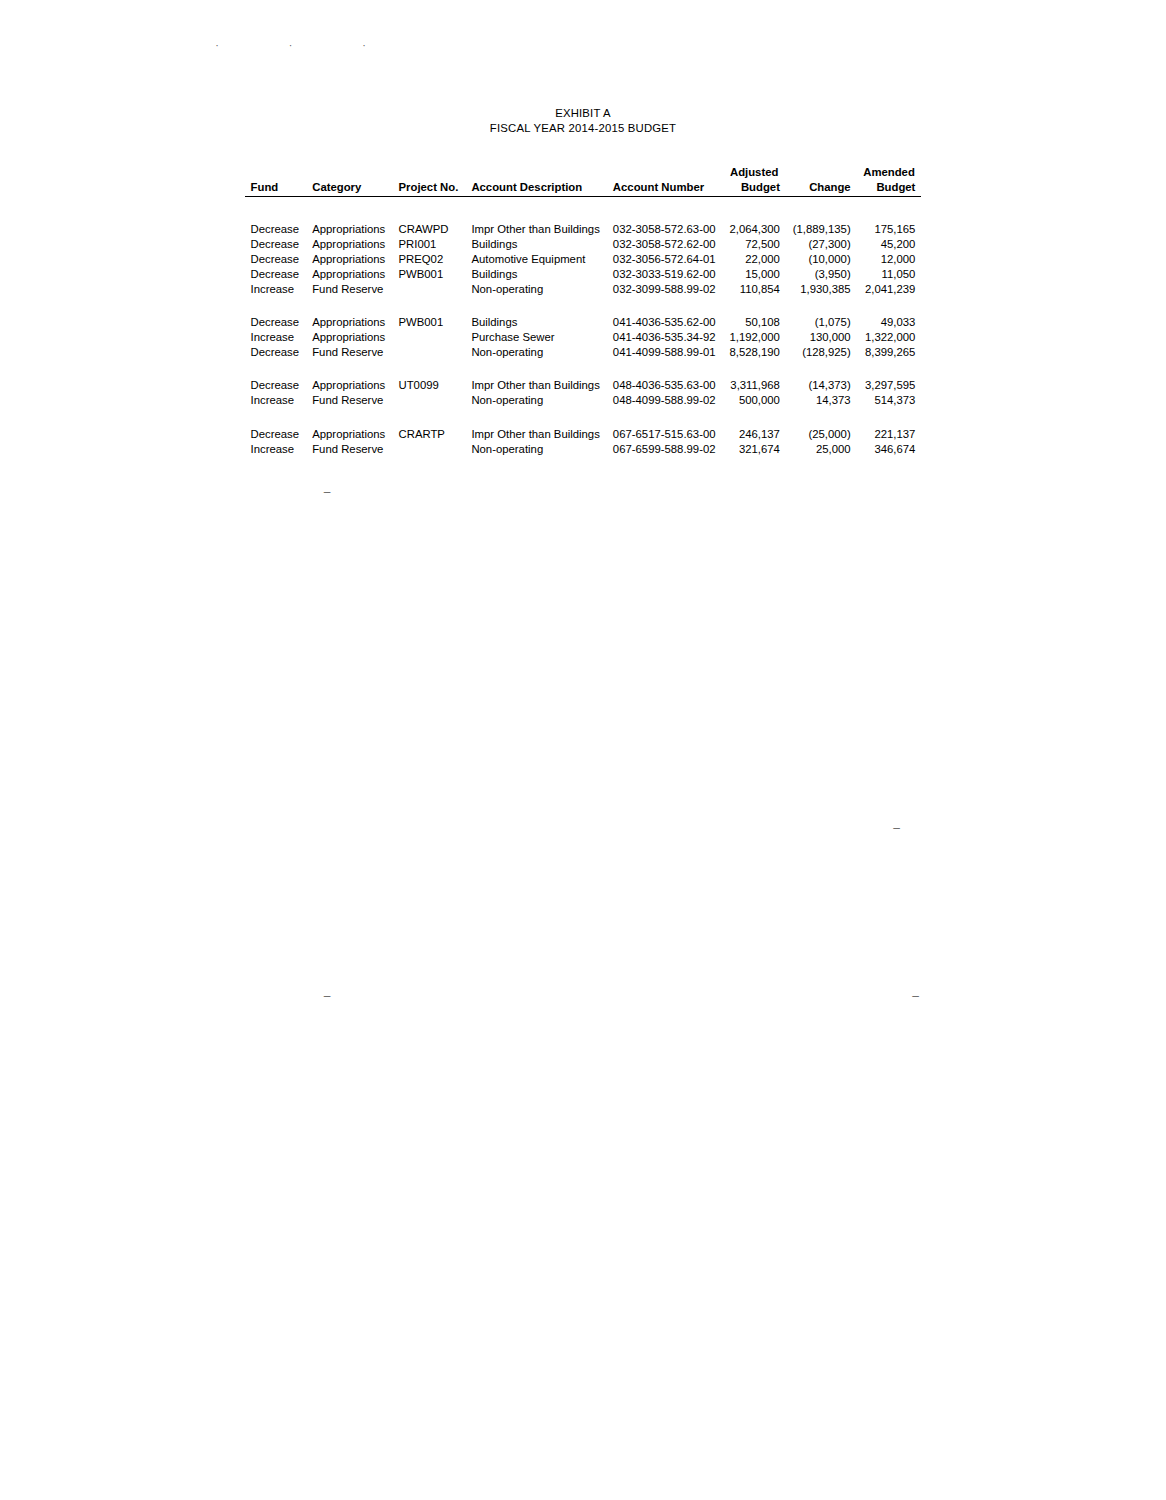· · ·
EXHIBIT A
FISCAL YEAR 2014-2015 BUDGET
| | | | | | Adjusted | | Amended |
| Fund | Category | Project No. | Account Description | Account Number | Budget | Change | Budget |
| Decrease | Appropriations | CRAWPD | Impr Other than Buildings | 032-3058-572.63-00 | 2,064,300 | (1,889,135) | 175,165 |
| Decrease | Appropriations | PRI001 | Buildings | 032-3058-572.62-00 | 72,500 | (27,300) | 45,200 |
| Decrease | Appropriations | PREQ02 | Automotive Equipment | 032-3056-572.64-01 | 22,000 | (10,000) | 12,000 |
| Decrease | Appropriations | PWB001 | Buildings | 032-3033-519.62-00 | 15,000 | (3,950) | 11,050 |
| Increase | Fund Reserve | | Non-operating | 032-3099-588.99-02 | 110,854 | 1,930,385 | 2,041,239 |
| Decrease | Appropriations | PWB001 | Buildings | 041-4036-535.62-00 | 50,108 | (1,075) | 49,033 |
| Increase | Appropriations | | Purchase Sewer | 041-4036-535.34-92 | 1,192,000 | 130,000 | 1,322,000 |
| Decrease | Fund Reserve | | Non-operating | 041-4099-588.99-01 | 8,528,190 | (128,925) | 8,399,265 |
| Decrease | Appropriations | UT0099 | Impr Other than Buildings | 048-4036-535.63-00 | 3,311,968 | (14,373) | 3,297,595 |
| Increase | Fund Reserve | | Non-operating | 048-4099-588.99-02 | 500,000 | 14,373 | 514,373 |
| Decrease | Appropriations | CRARTP | Impr Other than Buildings | 067-6517-515.63-00 | 246,137 | (25,000) | 221,137 |
| Increase | Fund Reserve | | Non-operating | 067-6599-588.99-02 | 321,674 | 25,000 | 346,674 |
–
–
–
–